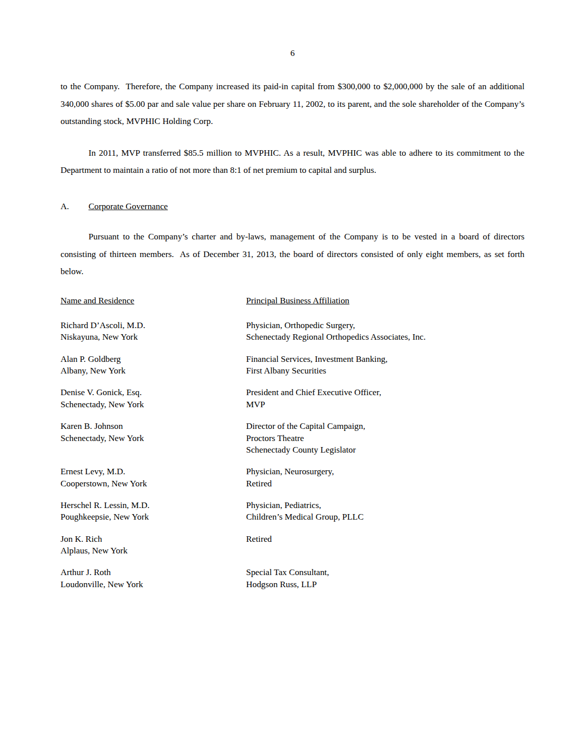6
to the Company. Therefore, the Company increased its paid-in capital from $300,000 to $2,000,000 by the sale of an additional 340,000 shares of $5.00 par and sale value per share on February 11, 2002, to its parent, and the sole shareholder of the Company’s outstanding stock, MVPHIC Holding Corp.
In 2011, MVP transferred $85.5 million to MVPHIC. As a result, MVPHIC was able to adhere to its commitment to the Department to maintain a ratio of not more than 8:1 of net premium to capital and surplus.
A. Corporate Governance
Pursuant to the Company’s charter and by-laws, management of the Company is to be vested in a board of directors consisting of thirteen members. As of December 31, 2013, the board of directors consisted of only eight members, as set forth below.
| Name and Residence | Principal Business Affiliation |
| --- | --- |
| Richard D’Ascoli, M.D. Niskayuna, New York | Physician, Orthopedic Surgery, Schenectady Regional Orthopedics Associates, Inc. |
| Alan P. Goldberg Albany, New York | Financial Services, Investment Banking, First Albany Securities |
| Denise V. Gonick, Esq. Schenectady, New York | President and Chief Executive Officer, MVP |
| Karen B. Johnson Schenectady, New York | Director of the Capital Campaign, Proctors Theatre Schenectady County Legislator |
| Ernest Levy, M.D. Cooperstown, New York | Physician, Neurosurgery, Retired |
| Herschel R. Lessin, M.D. Poughkeepsie, New York | Physician, Pediatrics, Children’s Medical Group, PLLC |
| Jon K. Rich Alplaus, New York | Retired |
| Arthur J. Roth Loudonville, New York | Special Tax Consultant, Hodgson Russ, LLP |